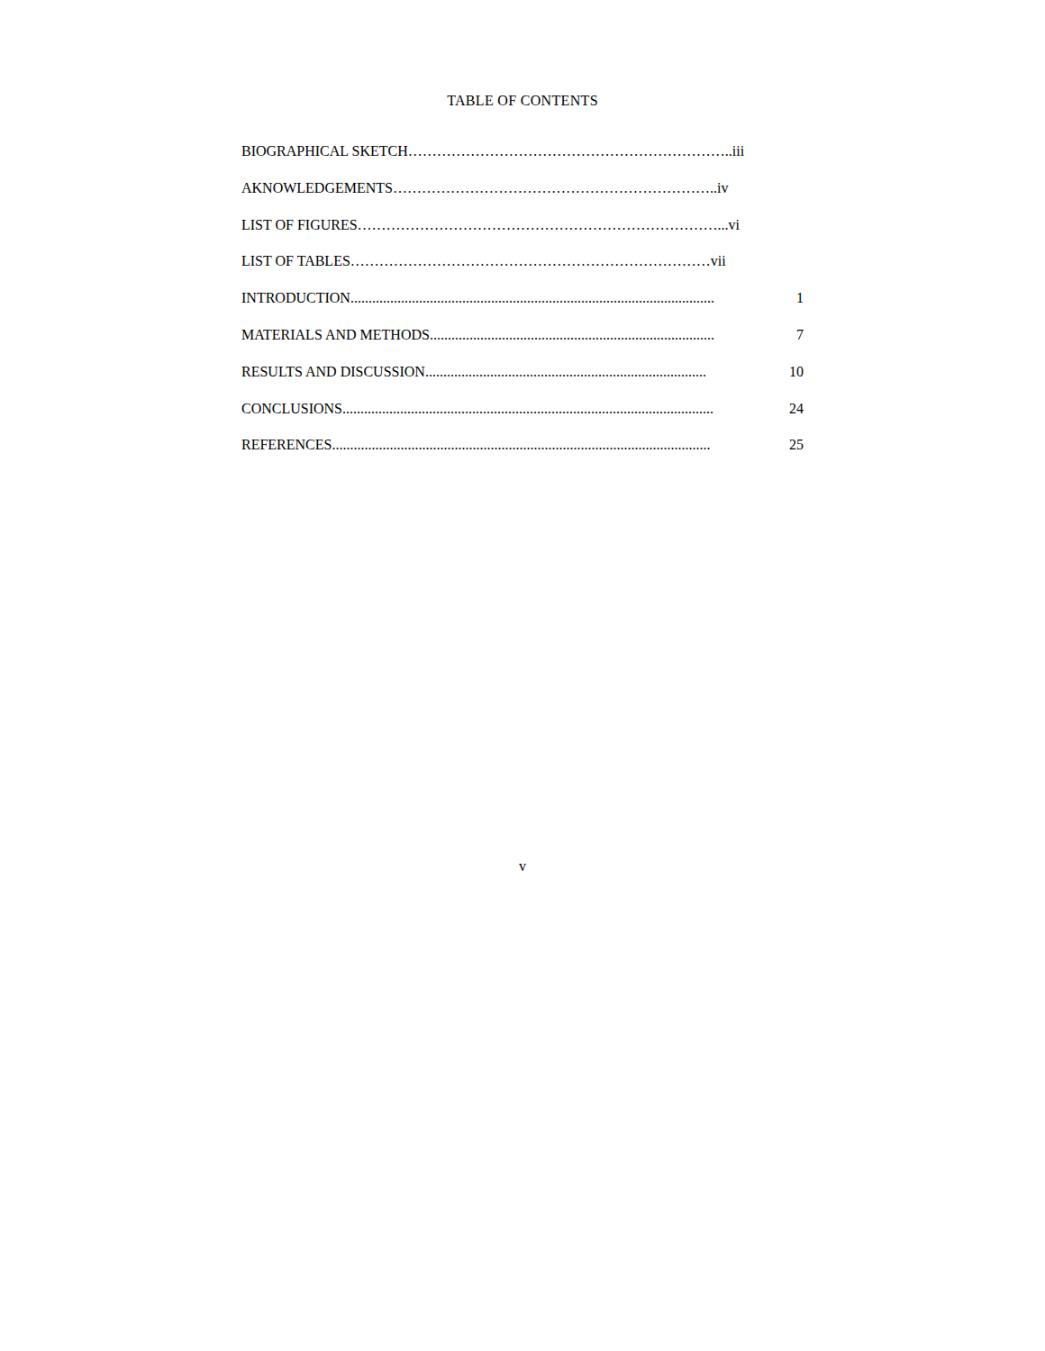TABLE OF CONTENTS
BIOGRAPHICAL SKETCH…………………………………………………………..iii
AKNOWLEDGEMENTS…………………………………………………………..iv
LIST OF FIGURES…………………………………………………………………...vi
LIST OF TABLES…………………………………………………………………vii
INTRODUCTION..................................................................................................... 1
MATERIALS AND METHODS............................................................................... 7
RESULTS AND DISCUSSION.............................................................................. 10
CONCLUSIONS....................................................................................................... 24
REFERENCES......................................................................................................... 25
v